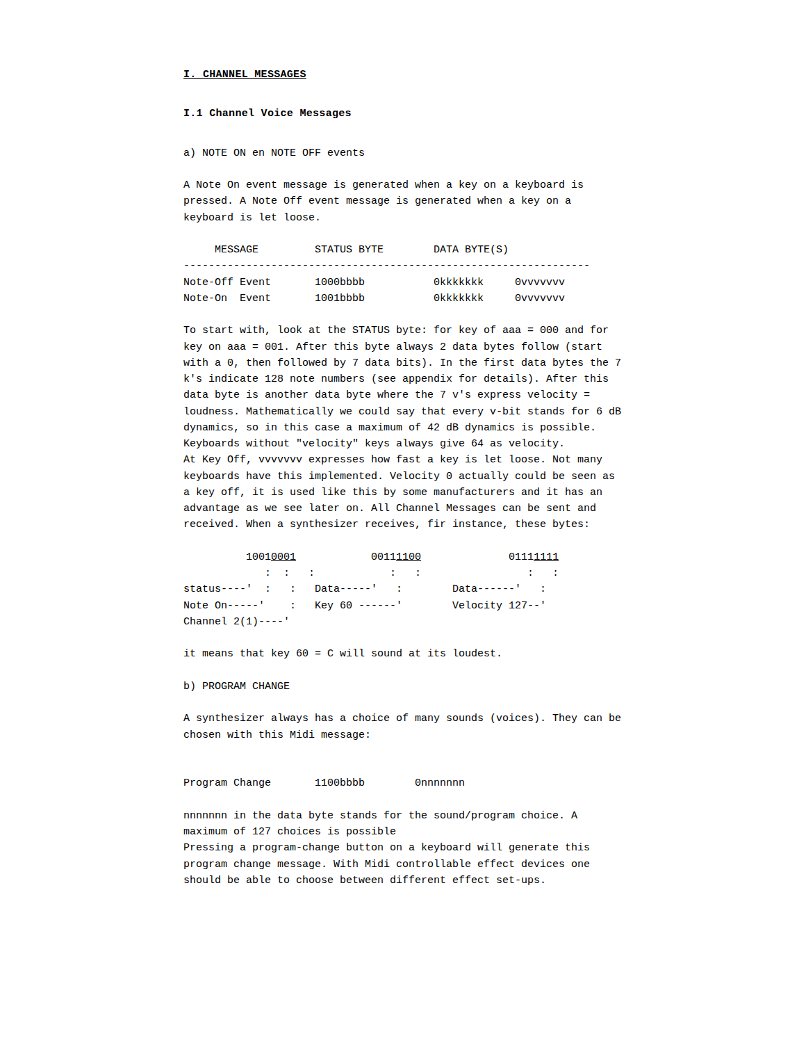I. CHANNEL MESSAGES
I.1 Channel Voice Messages
a) NOTE ON en NOTE OFF events
A Note On event message is generated when a key on a keyboard is pressed. A Note Off event message is generated when a key on a keyboard is let loose.
     MESSAGE         STATUS BYTE        DATA BYTE(S)
-----------------------------------------------------------------
Note-Off Event       1000bbbb           0kkkkkkk     0vvvvvvv
Note-On  Event       1001bbbb           0kkkkkkk     0vvvvvvv
To start with, look at the STATUS byte: for key of aaa = 000 and for key on aaa = 001. After this byte always 2 data bytes follow (start with a 0, then followed by 7 data bits). In the first data bytes the 7 k's indicate 128 note numbers (see appendix for details). After this data byte is another data byte where the 7 v's express velocity = loudness. Mathematically we could say that every v-bit stands for 6 dB dynamics, so in this case a maximum of 42 dB dynamics is possible. Keyboards without "velocity" keys always give 64 as velocity.
At Key Off, vvvvvvv expresses how fast a key is let loose. Not many keyboards have this implemented. Velocity 0 actually could be seen as a key off, it is used like this by some manufacturers and it has an advantage as we see later on. All Channel Messages can be sent and received. When a synthesizer receives, fir instance, these bytes:
          10010001            00111100              01111111
             :  :   :            :   :                 :   :
status----'  :   :   Data-----'   :        Data------'   :
Note On-----'    :   Key 60 ------'        Velocity 127--'
Channel 2(1)----'
it means that key 60 = C will sound at its loudest.
b) PROGRAM CHANGE
A synthesizer always has a choice of many sounds (voices). They can be chosen with this Midi message:
Program Change       1100bbbb        0nnnnnnn
nnnnnnn in the data byte stands for the sound/program choice. A maximum of 127 choices is possible
Pressing a program-change button on a keyboard will generate this program change message. With Midi controllable effect devices one should be able to choose between different effect set-ups.